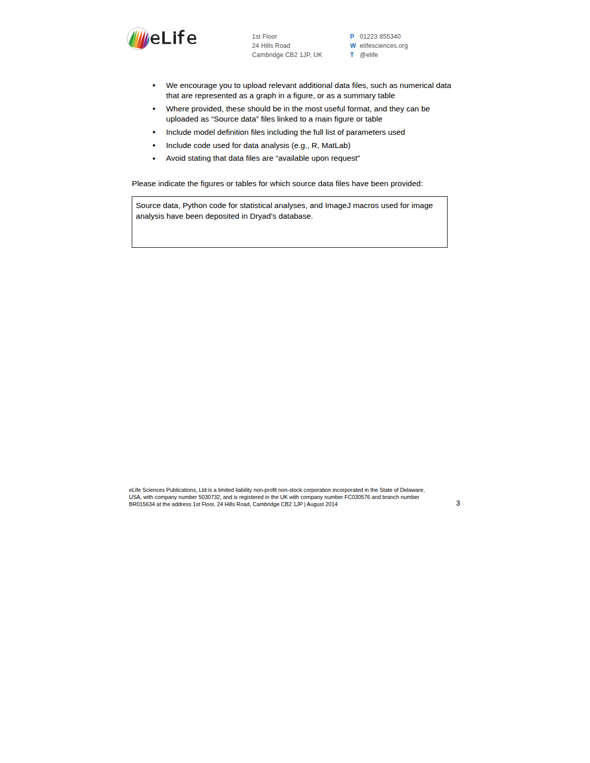1st Floor
24 Hills Road
Cambridge CB2 1JP, UK
P 01223 855340
W elifesciences.org
T @elife
We encourage you to upload relevant additional data files, such as numerical data that are represented as a graph in a figure, or as a summary table
Where provided, these should be in the most useful format, and they can be uploaded as “Source data” files linked to a main figure or table
Include model definition files including the full list of parameters used
Include code used for data analysis (e.g., R, MatLab)
Avoid stating that data files are “available upon request”
Please indicate the figures or tables for which source data files have been provided:
Source data, Python code for statistical analyses, and ImageJ macros used for image analysis have been deposited in Dryad’s database.
eLife Sciences Publications, Ltd is a limited liability non-profit non-stock corporation incorporated in the State of Delaware, USA, with company number 5030732, and is registered in the UK with company number FC030576 and branch number BR015634 at the address 1st Floor, 24 Hills Road, Cambridge CB2 1JP | August 2014
3